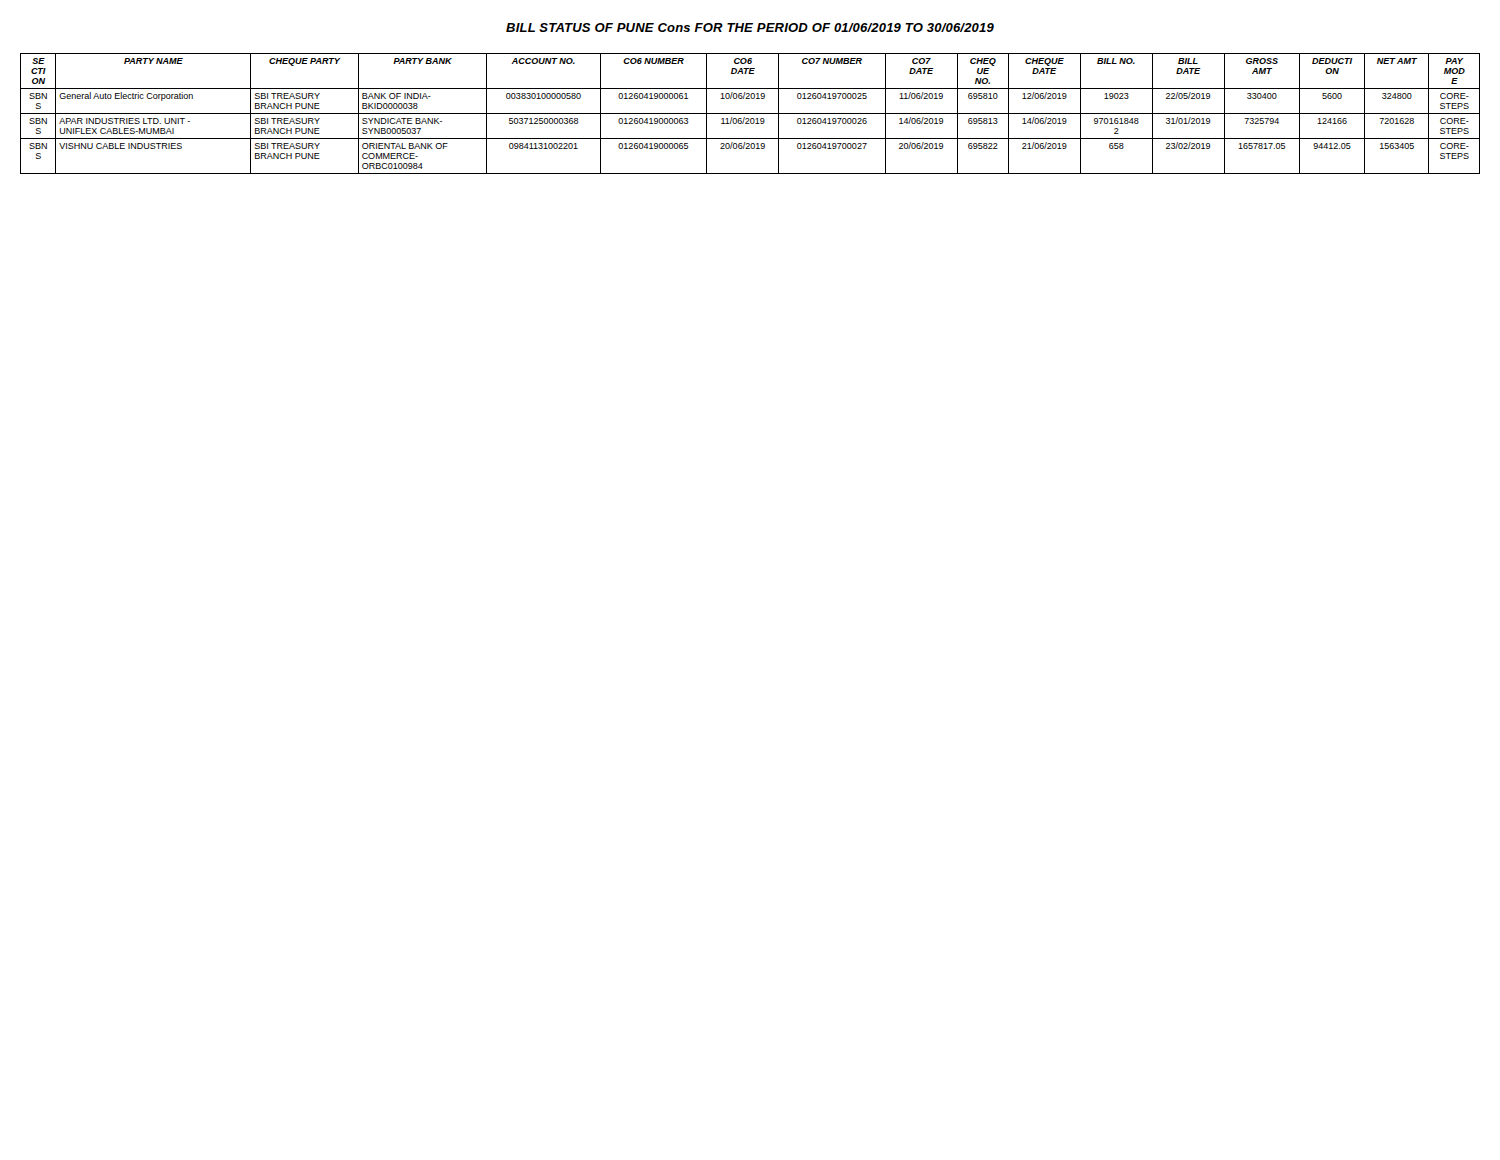BILL STATUS OF PUNE Cons FOR THE PERIOD OF 01/06/2019 TO 30/06/2019
| SE CTI ON | PARTY NAME | CHEQUE PARTY | PARTY BANK | ACCOUNT NO. | CO6 NUMBER | CO6 DATE | CO7 NUMBER | CO7 DATE | CHEQ UE NO. | CHEQUE DATE | BILL NO. | BILL DATE | GROSS AMT | DEDUCTI ON | NET AMT | PAY MOD E |
| --- | --- | --- | --- | --- | --- | --- | --- | --- | --- | --- | --- | --- | --- | --- | --- | --- |
| SBN S | General Auto Electric Corporation | SBI TREASURY BRANCH PUNE | BANK OF INDIA- BKID0000038 | 003830100000580 | 01260419000061 | 10/06/2019 | 01260419700025 | 11/06/2019 | 695810 | 12/06/2019 | 19023 | 22/05/2019 | 330400 | 5600 | 324800 | CORE- STEPS |
| SBN S | APAR INDUSTRIES LTD. UNIT - UNIFLEX CABLES-MUMBAI | SBI TREASURY BRANCH PUNE | SYNDICATE BANK- SYNB0005037 | 50371250000368 | 01260419000063 | 11/06/2019 | 01260419700026 | 14/06/2019 | 695813 | 14/06/2019 | 970161848 2 | 31/01/2019 | 7325794 | 124166 | 7201628 | CORE- STEPS |
| SBN S | VISHNU CABLE INDUSTRIES | SBI TREASURY BRANCH PUNE | ORIENTAL BANK OF COMMERCE- ORBC0100984 | 09841131002201 | 01260419000065 | 20/06/2019 | 01260419700027 | 20/06/2019 | 695822 | 21/06/2019 | 658 | 23/02/2019 | 1657817.05 | 94412.05 | 1563405 | CORE- STEPS |